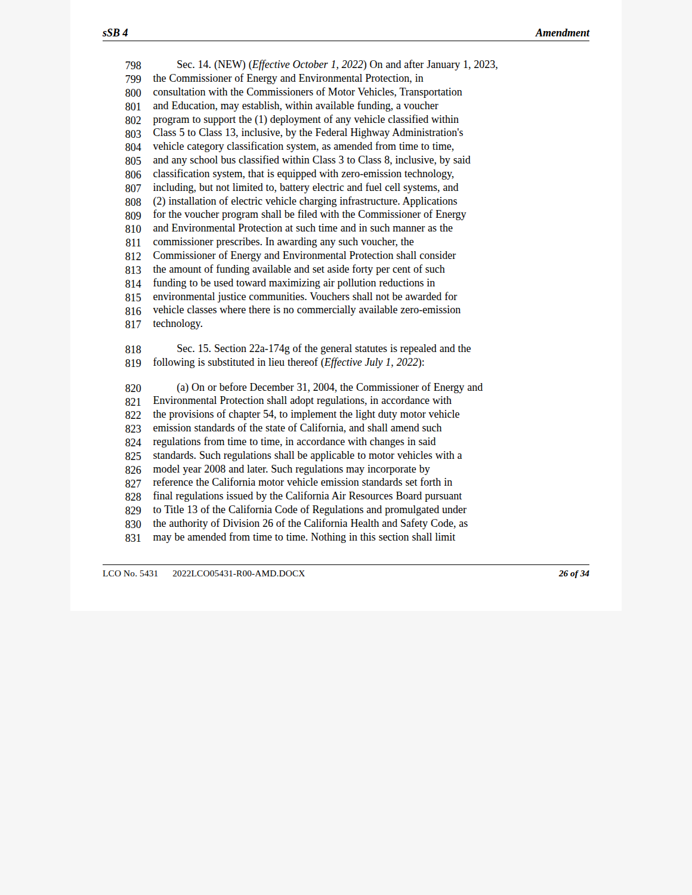sSB 4 Amendment
798 Sec. 14. (NEW) (Effective October 1, 2022) On and after January 1, 2023,
799 the Commissioner of Energy and Environmental Protection, in
800 consultation with the Commissioners of Motor Vehicles, Transportation
801 and Education, may establish, within available funding, a voucher
802 program to support the (1) deployment of any vehicle classified within
803 Class 5 to Class 13, inclusive, by the Federal Highway Administration's
804 vehicle category classification system, as amended from time to time,
805 and any school bus classified within Class 3 to Class 8, inclusive, by said
806 classification system, that is equipped with zero-emission technology,
807 including, but not limited to, battery electric and fuel cell systems, and
808(2) installation of electric vehicle charging infrastructure. Applications
809 for the voucher program shall be filed with the Commissioner of Energy
810 and Environmental Protection at such time and in such manner as the
811 commissioner prescribes. In awarding any such voucher, the
812 Commissioner of Energy and Environmental Protection shall consider
813 the amount of funding available and set aside forty per cent of such
814 funding to be used toward maximizing air pollution reductions in
815 environmental justice communities. Vouchers shall not be awarded for
816 vehicle classes where there is no commercially available zero-emission
817 technology.
818 Sec. 15. Section 22a-174g of the general statutes is repealed and the
819 following is substituted in lieu thereof (Effective July 1, 2022):
820 (a) On or before December 31, 2004, the Commissioner of Energy and
821 Environmental Protection shall adopt regulations, in accordance with
822 the provisions of chapter 54, to implement the light duty motor vehicle
823 emission standards of the state of California, and shall amend such
824 regulations from time to time, in accordance with changes in said
825 standards. Such regulations shall be applicable to motor vehicles with a
826 model year 2008 and later. Such regulations may incorporate by
827 reference the California motor vehicle emission standards set forth in
828 final regulations issued by the California Air Resources Board pursuant
829 to Title 13 of the California Code of Regulations and promulgated under
830 the authority of Division 26 of the California Health and Safety Code, as
831 may be amended from time to time. Nothing in this section shall limit
LCO No. 5431 2022LCO05431-R00-AMD.DOCX 26 of 34